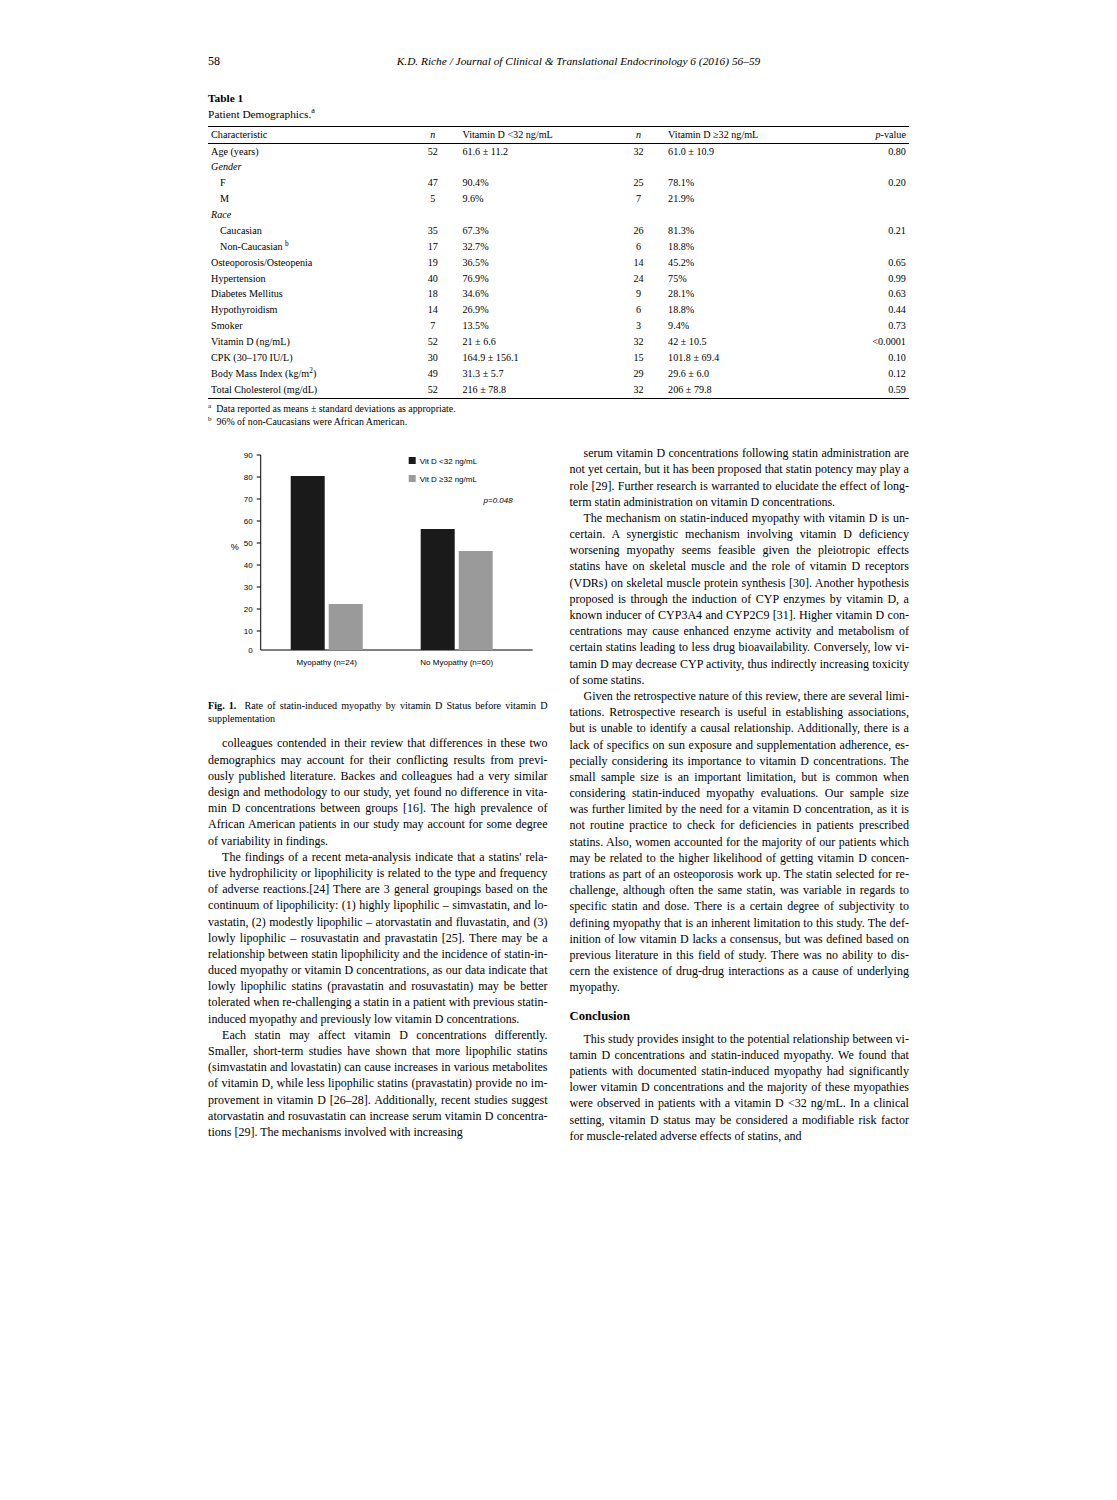58
K.D. Riche / Journal of Clinical & Translational Endocrinology 6 (2016) 56–59
Table 1
Patient Demographics.a
| Characteristic | n | Vitamin D <32 ng/mL | n | Vitamin D ≥32 ng/mL | p -value |
| --- | --- | --- | --- | --- | --- |
| Age (years) | 52 | 61.6 ± 11.2 | 32 | 61.0 ± 10.9 | 0.80 |
| Gender | | | | | |
| F | 47 | 90.4% | 25 | 78.1% | 0.20 |
| M | 5 | 9.6% | 7 | 21.9% | |
| Race | | | | | |
| Caucasian | 35 | 67.3% | 26 | 81.3% | 0.21 |
| Non-Caucasian b | 17 | 32.7% | 6 | 18.8% | |
| Osteoporosis/Osteopenia | 19 | 36.5% | 14 | 45.2% | 0.65 |
| Hypertension | 40 | 76.9% | 24 | 75% | 0.99 |
| Diabetes Mellitus | 18 | 34.6% | 9 | 28.1% | 0.63 |
| Hypothyroidism | 14 | 26.9% | 6 | 18.8% | 0.44 |
| Smoker | 7 | 13.5% | 3 | 9.4% | 0.73 |
| Vitamin D (ng/mL) | 52 | 21 ± 6.6 | 32 | 42 ± 10.5 | <0.0001 |
| CPK (30–170 IU/L) | 30 | 164.9 ± 156.1 | 15 | 101.8 ± 69.4 | 0.10 |
| Body Mass Index (kg/m 2 ) | 49 | 31.3 ± 5.7 | 29 | 29.6 ± 6.0 | 0.12 |
| Total Cholesterol (mg/dL) | 52 | 216 ± 78.8 | 32 | 206 ± 79.8 | 0.59 |
a Data reported as means ± standard deviations as appropriate.
b 96% of non-Caucasians were African American.
90 80 70 60 50 40 30 20 10 0 % Myopathy (n=24) No Myopathy (n=60) Vit D <32 ng/mL Vit D ≥32 ng/mL p=0.048
Fig. 1. Rate of statin-induced myopathy by vitamin D Status before vitamin D supplementation
colleagues contended in their review that differences in these two demographics may account for their conflicting results from previously published literature. Backes and colleagues had a very similar design and methodology to our study, yet found no difference in vitamin D concentrations between groups [16]. The high prevalence of African American patients in our study may account for some degree of variability in findings.
The findings of a recent meta-analysis indicate that a statins' relative hydrophilicity or lipophilicity is related to the type and frequency of adverse reactions.[24] There are 3 general groupings based on the continuum of lipophilicity: (1) highly lipophilic – simvastatin, and lovastatin, (2) modestly lipophilic – atorvastatin and fluvastatin, and (3) lowly lipophilic – rosuvastatin and pravastatin [25]. There may be a relationship between statin lipophilicity and the incidence of statin-induced myopathy or vitamin D concentrations, as our data indicate that lowly lipophilic statins (pravastatin and rosuvastatin) may be better tolerated when re-challenging a statin in a patient with previous statin-induced myopathy and previously low vitamin D concentrations.
Each statin may affect vitamin D concentrations differently. Smaller, short-term studies have shown that more lipophilic statins (simvastatin and lovastatin) can cause increases in various metabolites of vitamin D, while less lipophilic statins (pravastatin) provide no improvement in vitamin D [26–28]. Additionally, recent studies suggest atorvastatin and rosuvastatin can increase serum vitamin D concentrations [29]. The mechanisms involved with increasing
serum vitamin D concentrations following statin administration are not yet certain, but it has been proposed that statin potency may play a role [29]. Further research is warranted to elucidate the effect of long-term statin administration on vitamin D concentrations.
The mechanism on statin-induced myopathy with vitamin D is uncertain. A synergistic mechanism involving vitamin D deficiency worsening myopathy seems feasible given the pleiotropic effects statins have on skeletal muscle and the role of vitamin D receptors (VDRs) on skeletal muscle protein synthesis [30]. Another hypothesis proposed is through the induction of CYP enzymes by vitamin D, a known inducer of CYP3A4 and CYP2C9 [31]. Higher vitamin D concentrations may cause enhanced enzyme activity and metabolism of certain statins leading to less drug bioavailability. Conversely, low vitamin D may decrease CYP activity, thus indirectly increasing toxicity of some statins.
Given the retrospective nature of this review, there are several limitations. Retrospective research is useful in establishing associations, but is unable to identify a causal relationship. Additionally, there is a lack of specifics on sun exposure and supplementation adherence, especially considering its importance to vitamin D concentrations. The small sample size is an important limitation, but is common when considering statin-induced myopathy evaluations. Our sample size was further limited by the need for a vitamin D concentration, as it is not routine practice to check for deficiencies in patients prescribed statins. Also, women accounted for the majority of our patients which may be related to the higher likelihood of getting vitamin D concentrations as part of an osteoporosis work up. The statin selected for re-challenge, although often the same statin, was variable in regards to specific statin and dose. There is a certain degree of subjectivity to defining myopathy that is an inherent limitation to this study. The definition of low vitamin D lacks a consensus, but was defined based on previous literature in this field of study. There was no ability to discern the existence of drug-drug interactions as a cause of underlying myopathy.
Conclusion
This study provides insight to the potential relationship between vitamin D concentrations and statin-induced myopathy. We found that patients with documented statin-induced myopathy had significantly lower vitamin D concentrations and the majority of these myopathies were observed in patients with a vitamin D <32 ng/mL. In a clinical setting, vitamin D status may be considered a modifiable risk factor for muscle-related adverse effects of statins, and